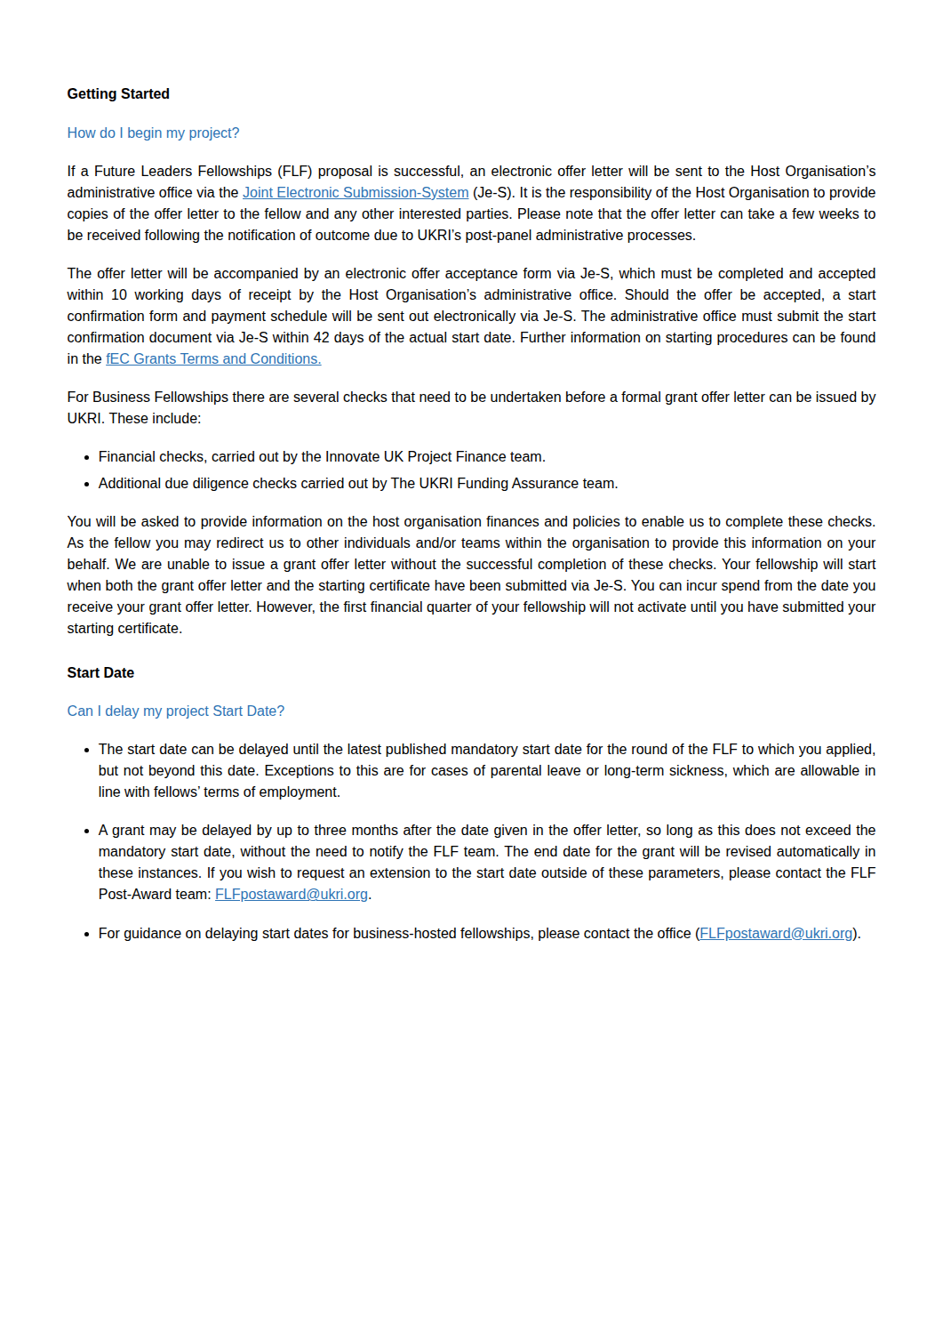Getting Started
How do I begin my project?
If a Future Leaders Fellowships (FLF) proposal is successful, an electronic offer letter will be sent to the Host Organisation’s administrative office via the Joint Electronic Submission-System (Je-S). It is the responsibility of the Host Organisation to provide copies of the offer letter to the fellow and any other interested parties. Please note that the offer letter can take a few weeks to be received following the notification of outcome due to UKRI’s post-panel administrative processes.
The offer letter will be accompanied by an electronic offer acceptance form via Je-S, which must be completed and accepted within 10 working days of receipt by the Host Organisation’s administrative office. Should the offer be accepted, a start confirmation form and payment schedule will be sent out electronically via Je-S. The administrative office must submit the start confirmation document via Je-S within 42 days of the actual start date. Further information on starting procedures can be found in the fEC Grants Terms and Conditions.
For Business Fellowships there are several checks that need to be undertaken before a formal grant offer letter can be issued by UKRI. These include:
Financial checks, carried out by the Innovate UK Project Finance team.
Additional due diligence checks carried out by The UKRI Funding Assurance team.
You will be asked to provide information on the host organisation finances and policies to enable us to complete these checks. As the fellow you may redirect us to other individuals and/or teams within the organisation to provide this information on your behalf. We are unable to issue a grant offer letter without the successful completion of these checks. Your fellowship will start when both the grant offer letter and the starting certificate have been submitted via Je-S. You can incur spend from the date you receive your grant offer letter. However, the first financial quarter of your fellowship will not activate until you have submitted your starting certificate.
Start Date
Can I delay my project Start Date?
The start date can be delayed until the latest published mandatory start date for the round of the FLF to which you applied, but not beyond this date. Exceptions to this are for cases of parental leave or long-term sickness, which are allowable in line with fellows’ terms of employment.
A grant may be delayed by up to three months after the date given in the offer letter, so long as this does not exceed the mandatory start date, without the need to notify the FLF team. The end date for the grant will be revised automatically in these instances. If you wish to request an extension to the start date outside of these parameters, please contact the FLF Post-Award team: FLFpostaward@ukri.org.
For guidance on delaying start dates for business-hosted fellowships, please contact the office (FLFpostaward@ukri.org).